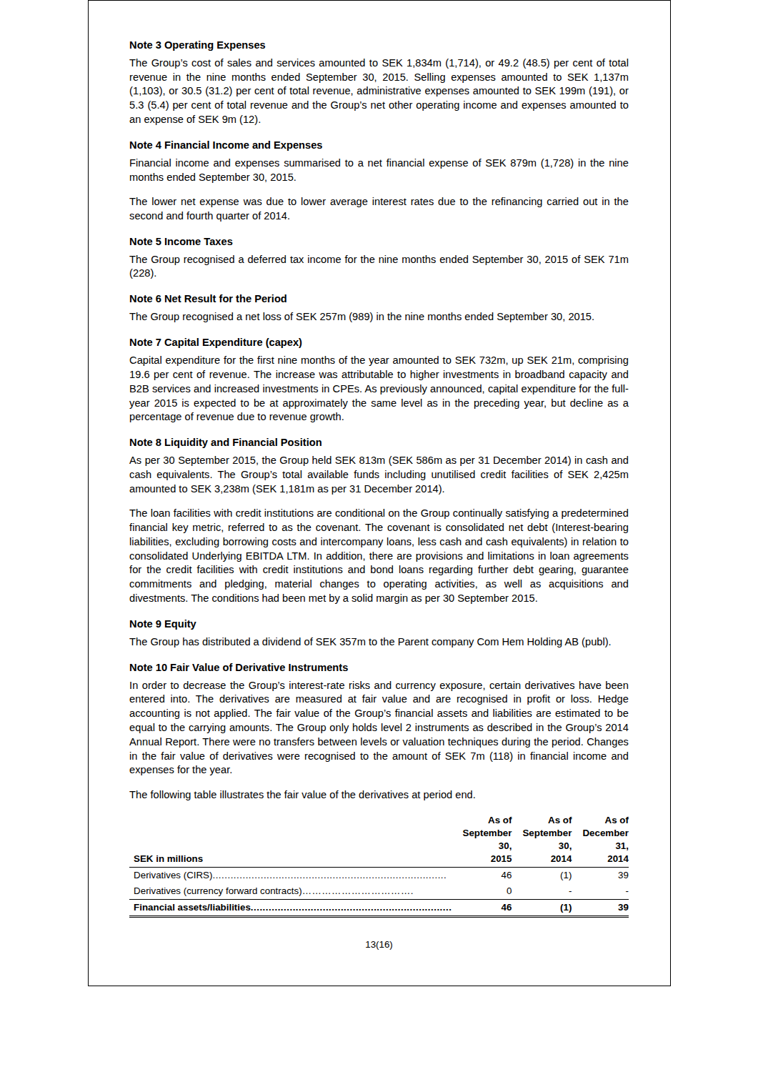Note 3 Operating Expenses
The Group’s cost of sales and services amounted to SEK 1,834m (1,714), or 49.2 (48.5) per cent of total revenue in the nine months ended September 30, 2015. Selling expenses amounted to SEK 1,137m (1,103), or 30.5 (31.2) per cent of total revenue, administrative expenses amounted to SEK 199m (191), or 5.3 (5.4) per cent of total revenue and the Group’s net other operating income and expenses amounted to an expense of SEK 9m (12).
Note 4 Financial Income and Expenses
Financial income and expenses summarised to a net financial expense of SEK 879m (1,728) in the nine months ended September 30, 2015.
The lower net expense was due to lower average interest rates due to the refinancing carried out in the second and fourth quarter of 2014.
Note 5 Income Taxes
The Group recognised a deferred tax income for the nine months ended September 30, 2015 of SEK 71m (228).
Note 6 Net Result for the Period
The Group recognised a net loss of SEK 257m (989) in the nine months ended September 30, 2015.
Note 7 Capital Expenditure (capex)
Capital expenditure for the first nine months of the year amounted to SEK 732m, up SEK 21m, comprising 19.6 per cent of revenue. The increase was attributable to higher investments in broadband capacity and B2B services and increased investments in CPEs. As previously announced, capital expenditure for the full-year 2015 is expected to be at approximately the same level as in the preceding year, but decline as a percentage of revenue due to revenue growth.
Note 8 Liquidity and Financial Position
As per 30 September 2015, the Group held SEK 813m (SEK 586m as per 31 December 2014) in cash and cash equivalents. The Group’s total available funds including unutilised credit facilities of SEK 2,425m amounted to SEK 3,238m (SEK 1,181m as per 31 December 2014).
The loan facilities with credit institutions are conditional on the Group continually satisfying a predetermined financial key metric, referred to as the covenant. The covenant is consolidated net debt (Interest-bearing liabilities, excluding borrowing costs and intercompany loans, less cash and cash equivalents) in relation to consolidated Underlying EBITDA LTM. In addition, there are provisions and limitations in loan agreements for the credit facilities with credit institutions and bond loans regarding further debt gearing, guarantee commitments and pledging, material changes to operating activities, as well as acquisitions and divestments. The conditions had been met by a solid margin as per 30 September 2015.
Note 9 Equity
The Group has distributed a dividend of SEK 357m to the Parent company Com Hem Holding AB (publ).
Note 10 Fair Value of Derivative Instruments
In order to decrease the Group’s interest-rate risks and currency exposure, certain derivatives have been entered into. The derivatives are measured at fair value and are recognised in profit or loss. Hedge accounting is not applied. The fair value of the Group’s financial assets and liabilities are estimated to be equal to the carrying amounts. The Group only holds level 2 instruments as described in the Group’s 2014 Annual Report. There were no transfers between levels or valuation techniques during the period. Changes in the fair value of derivatives were recognised to the amount of SEK 7m (118) in financial income and expenses for the year.
The following table illustrates the fair value of the derivatives at period end.
| SEK in millions | As of September 30, 2015 | As of September 30, 2014 | As of December 31, 2014 |
| --- | --- | --- | --- |
| Derivatives (CIRS) .............................................................................. | 46 | (1) | 39 |
| Derivatives (currency forward contracts) ……………………………. | 0 | - | - |
| Financial assets/liabilities ................................................................... | 46 | (1) | 39 |
13(16)